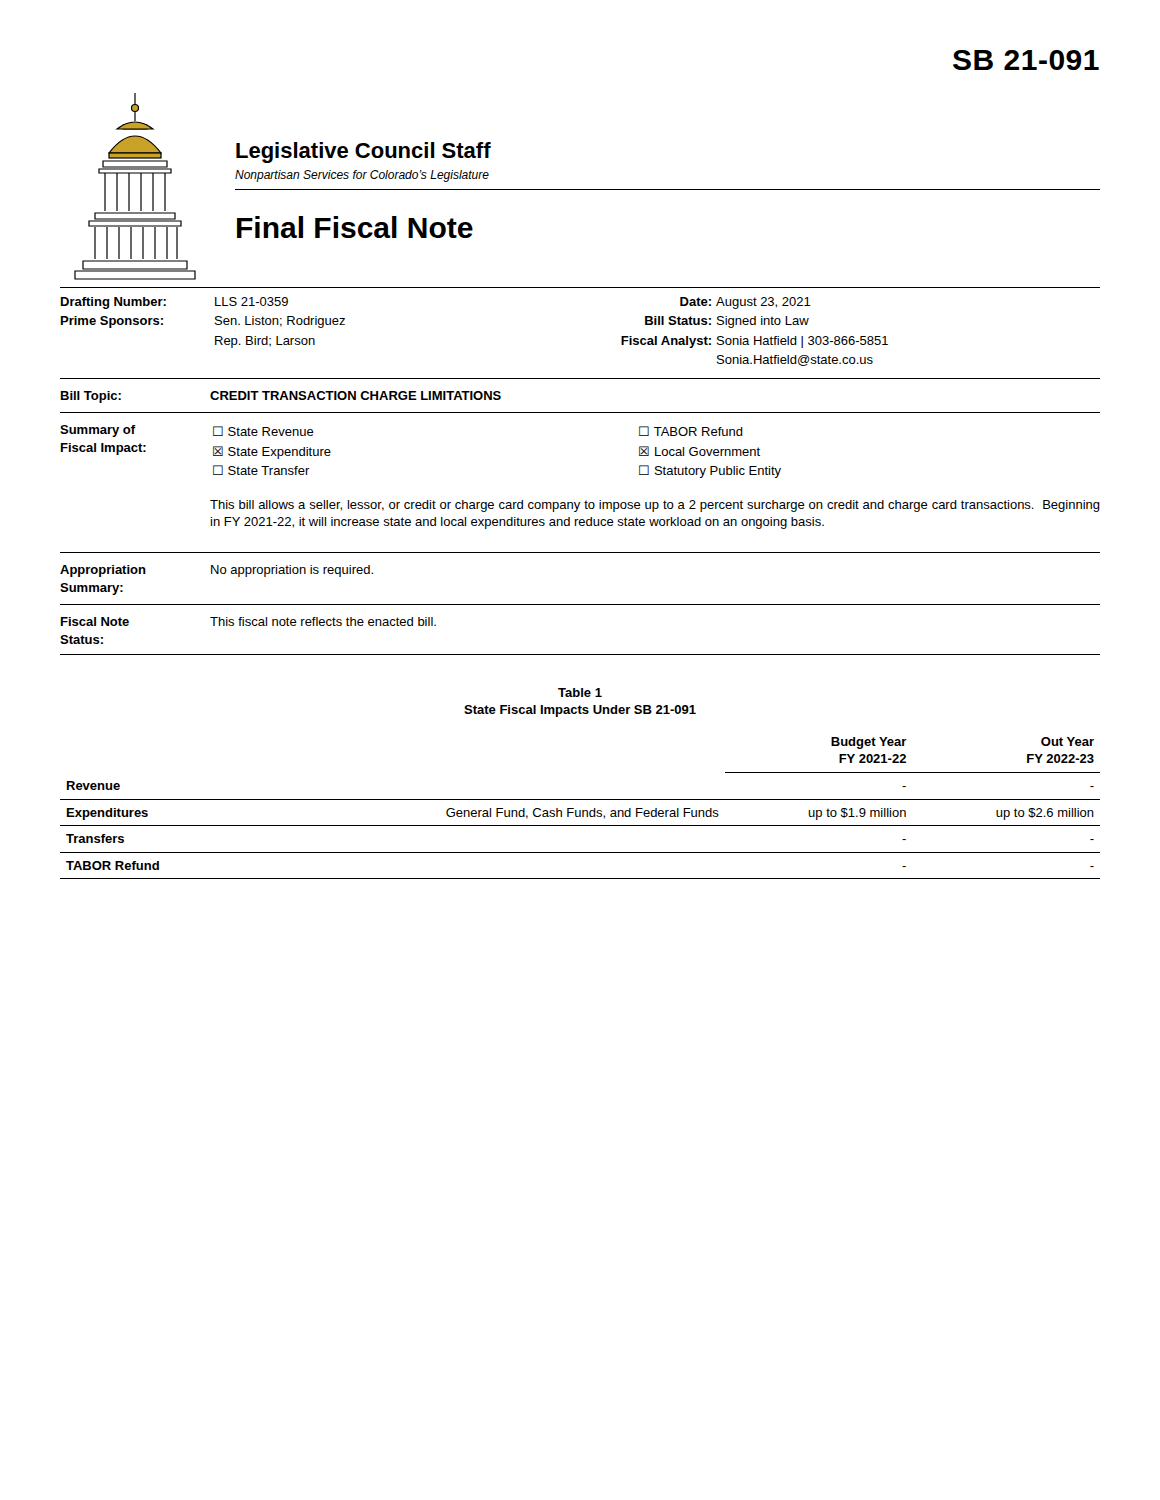SB 21-091
Legislative Council Staff
Nonpartisan Services for Colorado’s Legislature
Final Fiscal Note
| Drafting Number: | LLS 21-0359 | Date: | August 23, 2021 |
| Prime Sponsors: | Sen. Liston; Rodriguez | Bill Status: | Signed into Law |
| | Rep. Bird; Larson | Fiscal Analyst: | Sonia Hatfield / 303-866-5851 |
| | | | Sonia.Hatfield@state.co.us |
| Bill Topic: | CREDIT TRANSACTION CHARGE LIMITATIONS |
| Summary of Fiscal Impact: | / ☐ State Revenue / ☐ TABOR Refund / / ☒ State Expenditure / ☒ Local Government / / ☐ State Transfer / ☐ Statutory Public Entity / This bill allows a seller, lessor, or credit or charge card company to impose up to a 2 percent surcharge on credit and charge card transactions. Beginning in FY 2021-22, it will increase state and local expenditures and reduce state workload on an ongoing basis. |
| Appropriation Summary: | No appropriation is required. |
| Fiscal Note Status: | This fiscal note reflects the enacted bill. |
Table 1
State Fiscal Impacts Under SB 21-091
| | | Budget Year FY 2021-22 | Out Year FY 2022-23 |
| --- | --- | --- | --- |
| Revenue | | - | - |
| Expenditures | General Fund, Cash Funds, and Federal Funds | up to $1.9 million | up to $2.6 million |
| Transfers | | - | - |
| TABOR Refund | | - | - |